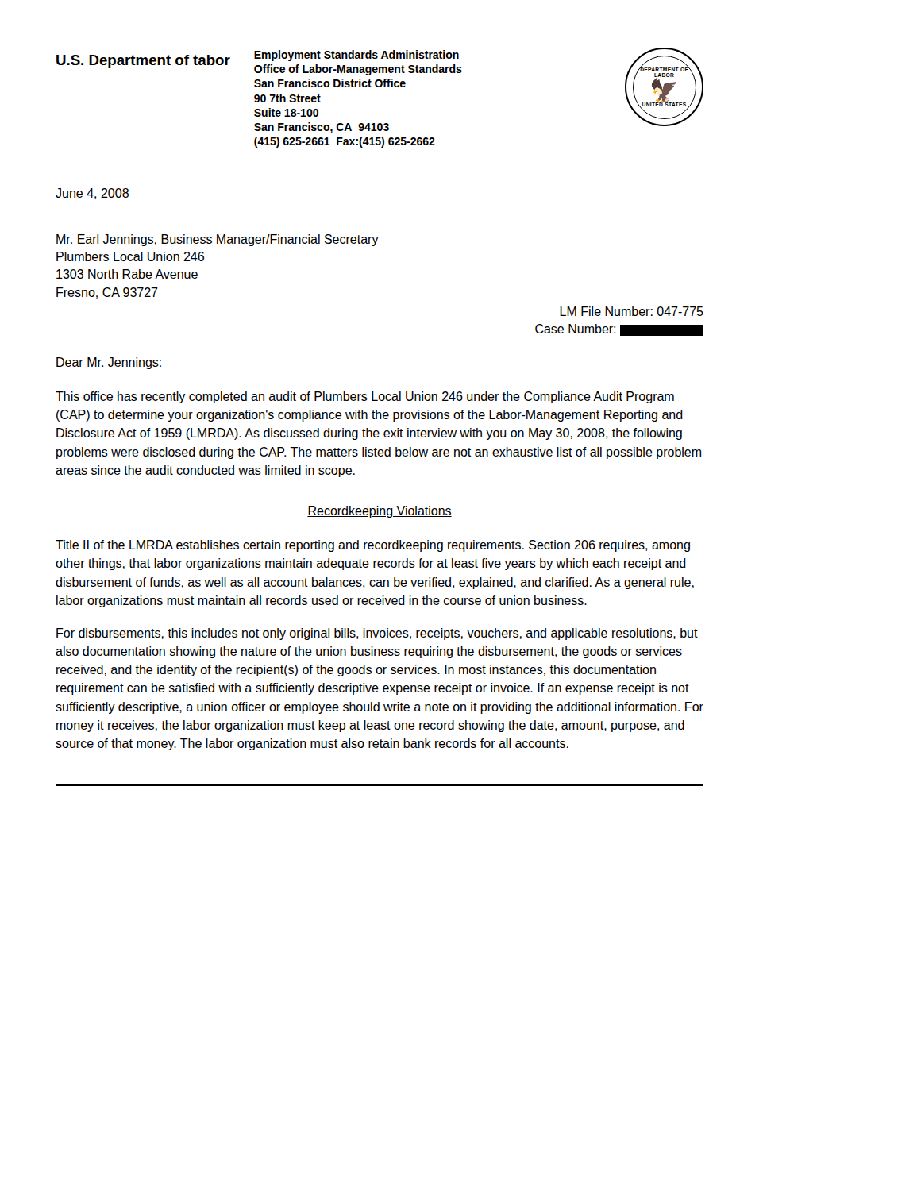U.S. Department of tabor
Employment Standards Administration
Office of Labor-Management Standards
San Francisco District Office
90 7th Street
Suite 18-100
San Francisco, CA 94103
(415) 625-2661 Fax:(415) 625-2662
DEPARTMENT OF LABOR
🦅
UNITED STATES
June 4, 2008
Mr. Earl Jennings, Business Manager/Financial Secretary
Plumbers Local Union 246
1303 North Rabe Avenue
Fresno, CA 93727
LM File Number: 047-775
Case Number:
Dear Mr. Jennings:
This office has recently completed an audit of Plumbers Local Union 246 under the Compliance Audit Program (CAP) to determine your organization's compliance with the provisions of the Labor-Management Reporting and Disclosure Act of 1959 (LMRDA). As discussed during the exit interview with you on May 30, 2008, the following problems were disclosed during the CAP. The matters listed below are not an exhaustive list of all possible problem areas since the audit conducted was limited in scope.
Recordkeeping Violations
Title II of the LMRDA establishes certain reporting and recordkeeping requirements. Section 206 requires, among other things, that labor organizations maintain adequate records for at least five years by which each receipt and disbursement of funds, as well as all account balances, can be verified, explained, and clarified. As a general rule, labor organizations must maintain all records used or received in the course of union business.
For disbursements, this includes not only original bills, invoices, receipts, vouchers, and applicable resolutions, but also documentation showing the nature of the union business requiring the disbursement, the goods or services received, and the identity of the recipient(s) of the goods or services. In most instances, this documentation requirement can be satisfied with a sufficiently descriptive expense receipt or invoice. If an expense receipt is not sufficiently descriptive, a union officer or employee should write a note on it providing the additional information. For money it receives, the labor organization must keep at least one record showing the date, amount, purpose, and source of that money. The labor organization must also retain bank records for all accounts.